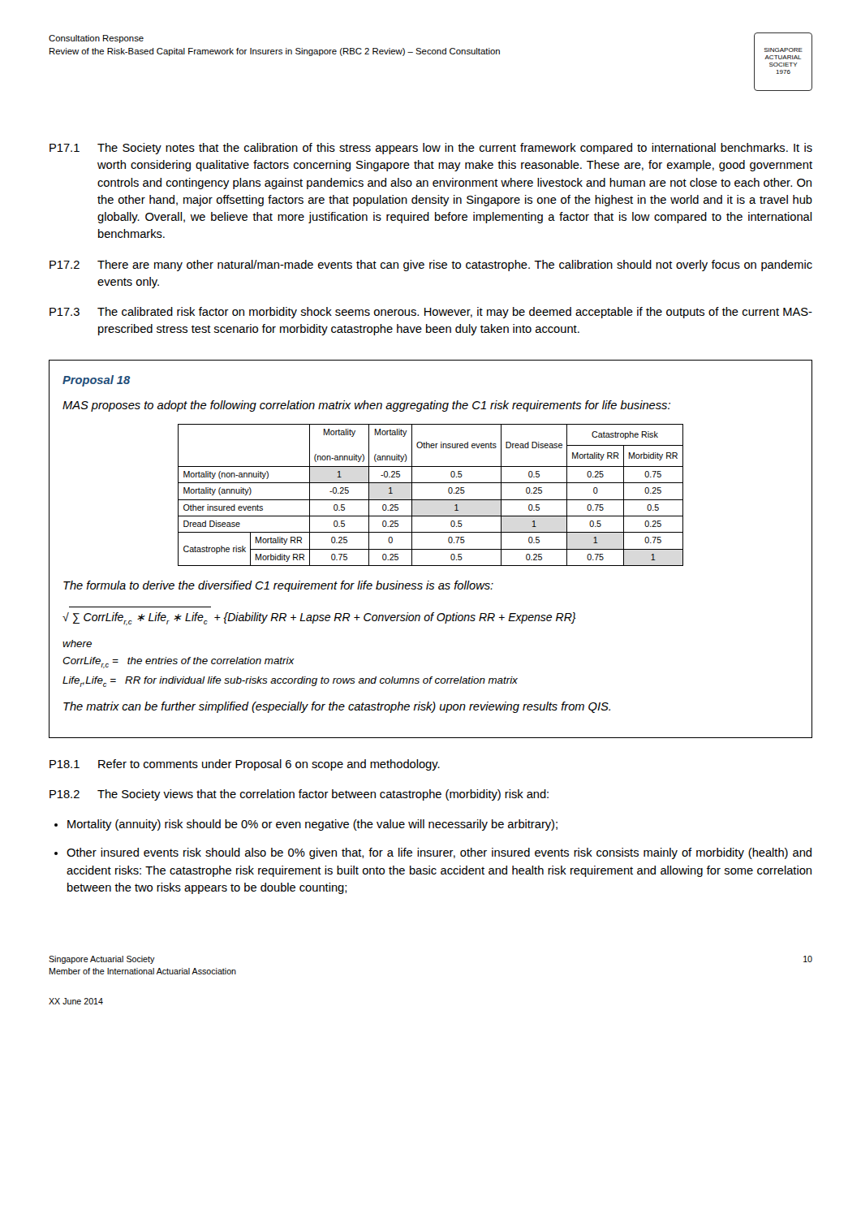Consultation Response
Review of the Risk-Based Capital Framework for Insurers in Singapore (RBC 2 Review) – Second Consultation
SINGAPORE
ACTUARIAL
SOCIETY
1976
P17.1
The Society notes that the calibration of this stress appears low in the current framework compared to international benchmarks. It is worth considering qualitative factors concerning Singapore that may make this reasonable. These are, for example, good government controls and contingency plans against pandemics and also an environment where livestock and human are not close to each other. On the other hand, major offsetting factors are that population density in Singapore is one of the highest in the world and it is a travel hub globally. Overall, we believe that more justification is required before implementing a factor that is low compared to the international benchmarks.
P17.2
There are many other natural/man-made events that can give rise to catastrophe. The calibration should not overly focus on pandemic events only.
P17.3
The calibrated risk factor on morbidity shock seems onerous. However, it may be deemed acceptable if the outputs of the current MAS-prescribed stress test scenario for morbidity catastrophe have been duly taken into account.
Proposal 18
MAS proposes to adopt the following correlation matrix when aggregating the C1 risk requirements for life business:
| | Mortality (non-annuity) | Mortality (annuity) | Other insured events | Dread Disease | Catastrophe Risk |
| --- | --- | --- | --- | --- | --- |
| Mortality RR | Morbidity RR |
| Mortality (non-annuity) | 1 | -0.25 | 0.5 | 0.5 | 0.25 | 0.75 |
| Mortality (annuity) | -0.25 | 1 | 0.25 | 0.25 | 0 | 0.25 |
| Other insured events | 0.5 | 0.25 | 1 | 0.5 | 0.75 | 0.5 |
| Dread Disease | 0.5 | 0.25 | 0.5 | 1 | 0.5 | 0.25 |
| Catastrophe risk | Mortality RR | 0.25 | 0 | 0.75 | 0.5 | 1 | 0.75 |
| Morbidity RR | 0.75 | 0.25 | 0.5 | 0.25 | 0.75 | 1 |
The formula to derive the diversified C1 requirement for life business is as follows:
√∑ CorrLifer,c ∗ Lifer ∗ Lifec + {Diability RR + Lapse RR + Conversion of Options RR + Expense RR}
where
CorrLifer,c = the entries of the correlation matrix
Lifer,Lifec = RR for individual life sub-risks according to rows and columns of correlation matrix
The matrix can be further simplified (especially for the catastrophe risk) upon reviewing results from QIS.
P18.1
Refer to comments under Proposal 6 on scope and methodology.
P18.2
The Society views that the correlation factor between catastrophe (morbidity) risk and:
Mortality (annuity) risk should be 0% or even negative (the value will necessarily be arbitrary);
Other insured events risk should also be 0% given that, for a life insurer, other insured events risk consists mainly of morbidity (health) and accident risks: The catastrophe risk requirement is built onto the basic accident and health risk requirement and allowing for some correlation between the two risks appears to be double counting;
10 Singapore Actuarial Society
Member of the International Actuarial Association
XX June 2014